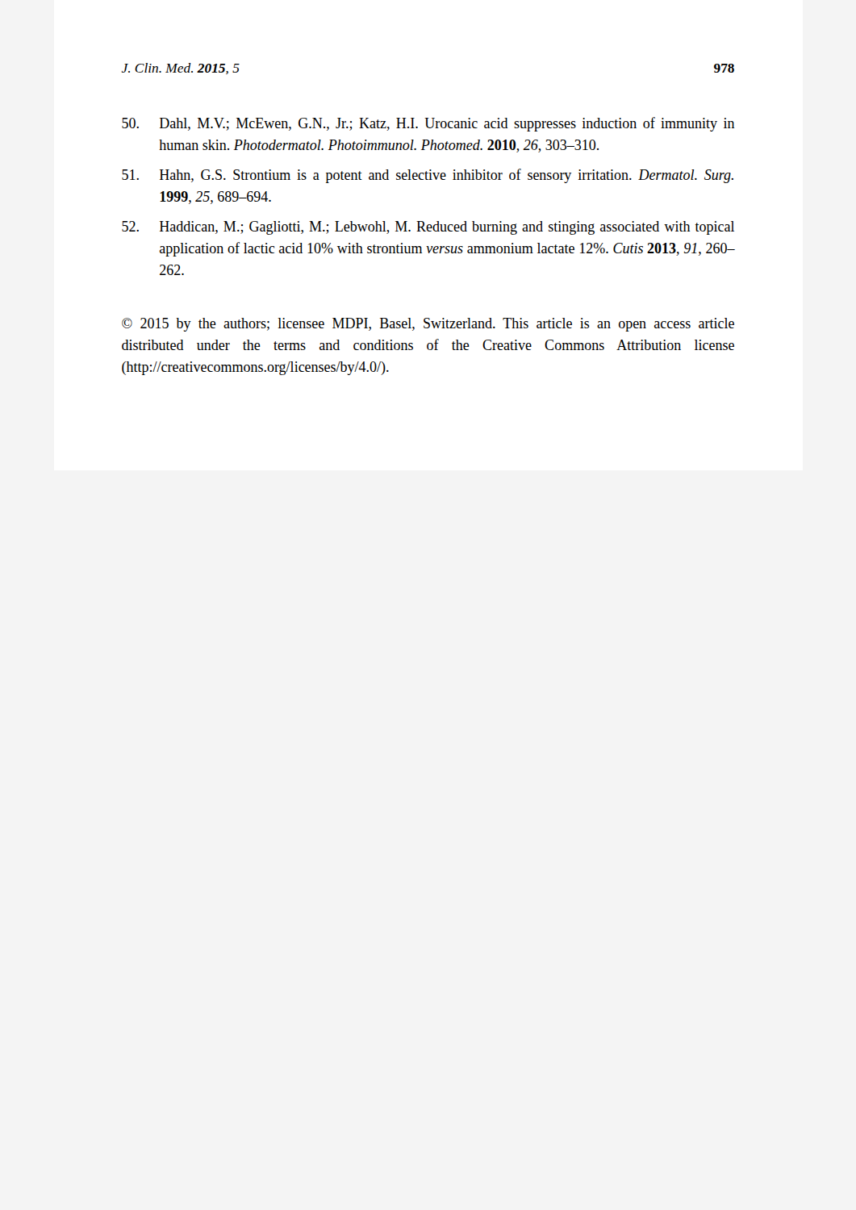J. Clin. Med. 2015, 5 978
50. Dahl, M.V.; McEwen, G.N., Jr.; Katz, H.I. Urocanic acid suppresses induction of immunity in human skin. Photodermatol. Photoimmunol. Photomed. 2010, 26, 303–310.
51. Hahn, G.S. Strontium is a potent and selective inhibitor of sensory irritation. Dermatol. Surg. 1999, 25, 689–694.
52. Haddican, M.; Gagliotti, M.; Lebwohl, M. Reduced burning and stinging associated with topical application of lactic acid 10% with strontium versus ammonium lactate 12%. Cutis 2013, 91, 260–262.
© 2015 by the authors; licensee MDPI, Basel, Switzerland. This article is an open access article distributed under the terms and conditions of the Creative Commons Attribution license (http://creativecommons.org/licenses/by/4.0/).